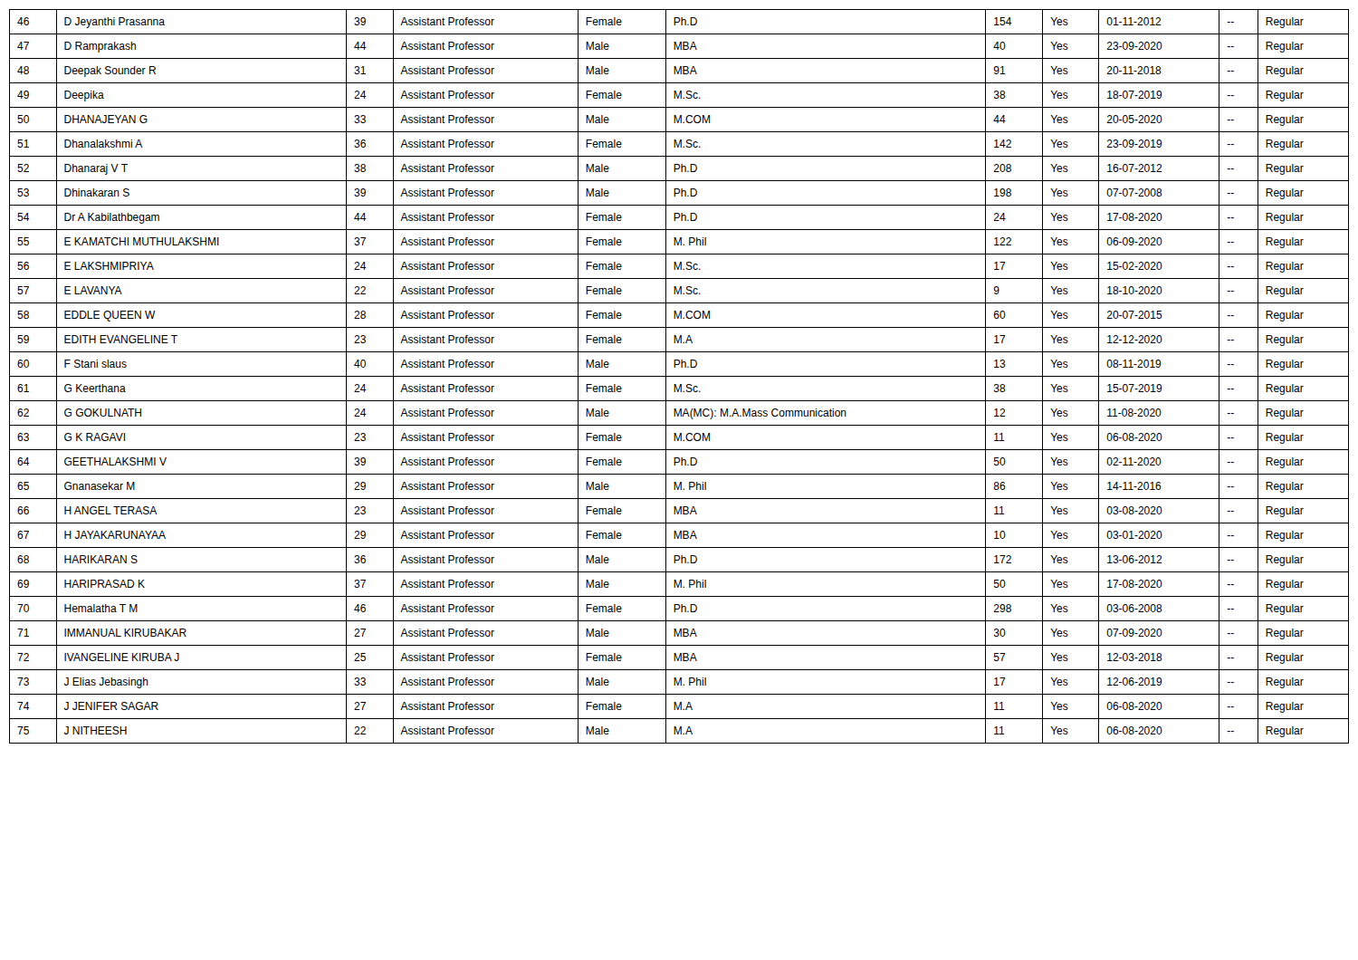| 46 | D Jeyanthi Prasanna | 39 | Assistant Professor | Female | Ph.D | 154 | Yes | 01-11-2012 | -- | Regular |
| 47 | D Ramprakash | 44 | Assistant Professor | Male | MBA | 40 | Yes | 23-09-2020 | -- | Regular |
| 48 | Deepak Sounder R | 31 | Assistant Professor | Male | MBA | 91 | Yes | 20-11-2018 | -- | Regular |
| 49 | Deepika | 24 | Assistant Professor | Female | M.Sc. | 38 | Yes | 18-07-2019 | -- | Regular |
| 50 | DHANAJEYAN G | 33 | Assistant Professor | Male | M.COM | 44 | Yes | 20-05-2020 | -- | Regular |
| 51 | Dhanalakshmi A | 36 | Assistant Professor | Female | M.Sc. | 142 | Yes | 23-09-2019 | -- | Regular |
| 52 | Dhanaraj V T | 38 | Assistant Professor | Male | Ph.D | 208 | Yes | 16-07-2012 | -- | Regular |
| 53 | Dhinakaran S | 39 | Assistant Professor | Male | Ph.D | 198 | Yes | 07-07-2008 | -- | Regular |
| 54 | Dr A Kabilathbegam | 44 | Assistant Professor | Female | Ph.D | 24 | Yes | 17-08-2020 | -- | Regular |
| 55 | E KAMATCHI MUTHULAKSHMI | 37 | Assistant Professor | Female | M. Phil | 122 | Yes | 06-09-2020 | -- | Regular |
| 56 | E LAKSHMIPRIYA | 24 | Assistant Professor | Female | M.Sc. | 17 | Yes | 15-02-2020 | -- | Regular |
| 57 | E LAVANYA | 22 | Assistant Professor | Female | M.Sc. | 9 | Yes | 18-10-2020 | -- | Regular |
| 58 | EDDLE QUEEN W | 28 | Assistant Professor | Female | M.COM | 60 | Yes | 20-07-2015 | -- | Regular |
| 59 | EDITH EVANGELINE T | 23 | Assistant Professor | Female | M.A | 17 | Yes | 12-12-2020 | -- | Regular |
| 60 | F Stani slaus | 40 | Assistant Professor | Male | Ph.D | 13 | Yes | 08-11-2019 | -- | Regular |
| 61 | G Keerthana | 24 | Assistant Professor | Female | M.Sc. | 38 | Yes | 15-07-2019 | -- | Regular |
| 62 | G GOKULNATH | 24 | Assistant Professor | Male | MA(MC): M.A.Mass Communication | 12 | Yes | 11-08-2020 | -- | Regular |
| 63 | G K RAGAVI | 23 | Assistant Professor | Female | M.COM | 11 | Yes | 06-08-2020 | -- | Regular |
| 64 | GEETHALAKSHMI V | 39 | Assistant Professor | Female | Ph.D | 50 | Yes | 02-11-2020 | -- | Regular |
| 65 | Gnanasekar M | 29 | Assistant Professor | Male | M. Phil | 86 | Yes | 14-11-2016 | -- | Regular |
| 66 | H ANGEL TERASA | 23 | Assistant Professor | Female | MBA | 11 | Yes | 03-08-2020 | -- | Regular |
| 67 | H JAYAKARUNAYAA | 29 | Assistant Professor | Female | MBA | 10 | Yes | 03-01-2020 | -- | Regular |
| 68 | HARIKARAN S | 36 | Assistant Professor | Male | Ph.D | 172 | Yes | 13-06-2012 | -- | Regular |
| 69 | HARIPRASAD K | 37 | Assistant Professor | Male | M. Phil | 50 | Yes | 17-08-2020 | -- | Regular |
| 70 | Hemalatha T M | 46 | Assistant Professor | Female | Ph.D | 298 | Yes | 03-06-2008 | -- | Regular |
| 71 | IMMANUAL KIRUBAKAR | 27 | Assistant Professor | Male | MBA | 30 | Yes | 07-09-2020 | -- | Regular |
| 72 | IVANGELINE KIRUBA J | 25 | Assistant Professor | Female | MBA | 57 | Yes | 12-03-2018 | -- | Regular |
| 73 | J Elias Jebasingh | 33 | Assistant Professor | Male | M. Phil | 17 | Yes | 12-06-2019 | -- | Regular |
| 74 | J JENIFER SAGAR | 27 | Assistant Professor | Female | M.A | 11 | Yes | 06-08-2020 | -- | Regular |
| 75 | J NITHEESH | 22 | Assistant Professor | Male | M.A | 11 | Yes | 06-08-2020 | -- | Regular |